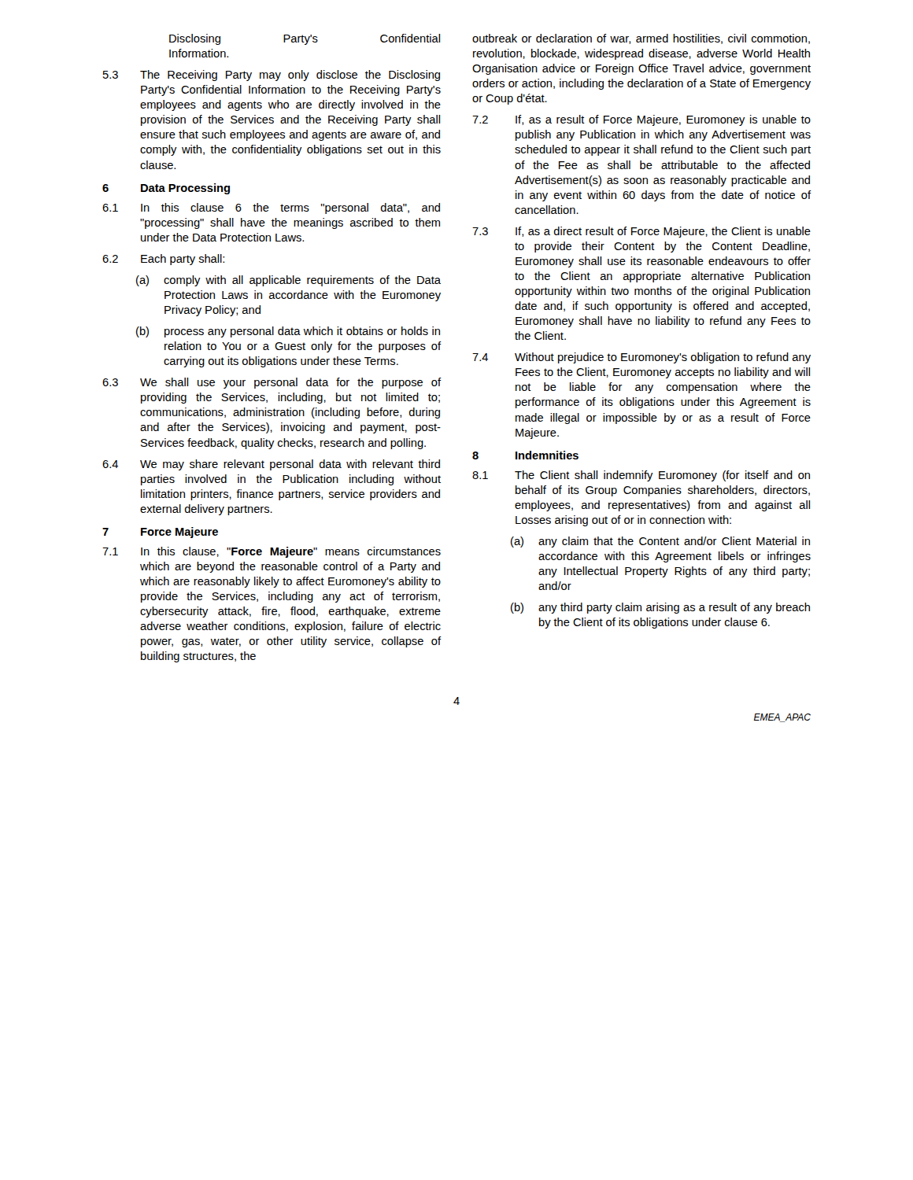Disclosing Party's Confidential Information.
5.3
The Receiving Party may only disclose the Disclosing Party's Confidential Information to the Receiving Party's employees and agents who are directly involved in the provision of the Services and the Receiving Party shall ensure that such employees and agents are aware of, and comply with, the confidentiality obligations set out in this clause.
6
Data Processing
6.1
In this clause 6 the terms "personal data", and "processing" shall have the meanings ascribed to them under the Data Protection Laws.
6.2
Each party shall:
(a)
comply with all applicable requirements of the Data Protection Laws in accordance with the Euromoney Privacy Policy; and
(b)
process any personal data which it obtains or holds in relation to You or a Guest only for the purposes of carrying out its obligations under these Terms.
6.3
We shall use your personal data for the purpose of providing the Services, including, but not limited to; communications, administration (including before, during and after the Services), invoicing and payment, post-Services feedback, quality checks, research and polling.
6.4
We may share relevant personal data with relevant third parties involved in the Publication including without limitation printers, finance partners, service providers and external delivery partners.
7
Force Majeure
7.1
In this clause, "Force Majeure" means circumstances which are beyond the reasonable control of a Party and which are reasonably likely to affect Euromoney's ability to provide the Services, including any act of terrorism, cybersecurity attack, fire, flood, earthquake, extreme adverse weather conditions, explosion, failure of electric power, gas, water, or other utility service, collapse of building structures, the
outbreak or declaration of war, armed hostilities, civil commotion, revolution, blockade, widespread disease, adverse World Health Organisation advice or Foreign Office Travel advice, government orders or action, including the declaration of a State of Emergency or Coup d'état.
7.2
If, as a result of Force Majeure, Euromoney is unable to publish any Publication in which any Advertisement was scheduled to appear it shall refund to the Client such part of the Fee as shall be attributable to the affected Advertisement(s) as soon as reasonably practicable and in any event within 60 days from the date of notice of cancellation.
7.3
If, as a direct result of Force Majeure, the Client is unable to provide their Content by the Content Deadline, Euromoney shall use its reasonable endeavours to offer to the Client an appropriate alternative Publication opportunity within two months of the original Publication date and, if such opportunity is offered and accepted, Euromoney shall have no liability to refund any Fees to the Client.
7.4
Without prejudice to Euromoney's obligation to refund any Fees to the Client, Euromoney accepts no liability and will not be liable for any compensation where the performance of its obligations under this Agreement is made illegal or impossible by or as a result of Force Majeure.
8
Indemnities
8.1
The Client shall indemnify Euromoney (for itself and on behalf of its Group Companies shareholders, directors, employees, and representatives) from and against all Losses arising out of or in connection with:
(a)
any claim that the Content and/or Client Material in accordance with this Agreement libels or infringes any Intellectual Property Rights of any third party; and/or
(b)
any third party claim arising as a result of any breach by the Client of its obligations under clause 6.
4
EMEA_APAC